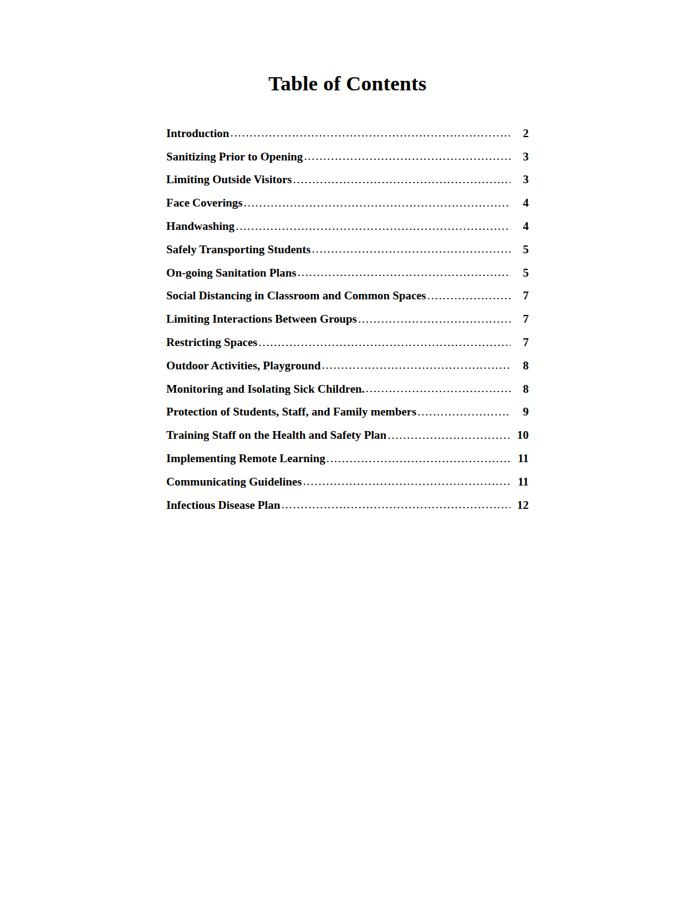Table of Contents
Introduction ........................................................................................................................... 2
Sanitizing Prior to Opening ............................................................................................. 3
Limiting Outside Visitors ................................................................................................. 3
Face Coverings ................................................................................................................. 4
Handwashing ..................................................................................................................... 4
Safely Transporting Students ......................................................................................... 5
On-going Sanitation Plans ................................................................................................ 5
Social Distancing in Classroom and Common Spaces ............................................ 7
Limiting Interactions Between Groups ....................................................................... 7
Restricting Spaces ........................................................................................................... 7
Outdoor Activities, Playground ....................................................................................... 8
Monitoring and Isolating Sick Children. ..................................................................... 8
Protection of Students, Staff, and Family members ................................................ 9
Training Staff on the Health and Safety Plan .......................................................... 10
Implementing Remote Learning ................................................................................... 11
Communicating Guidelines ........................................................................................... 11
Infectious Disease Plan ................................................................................................... 12